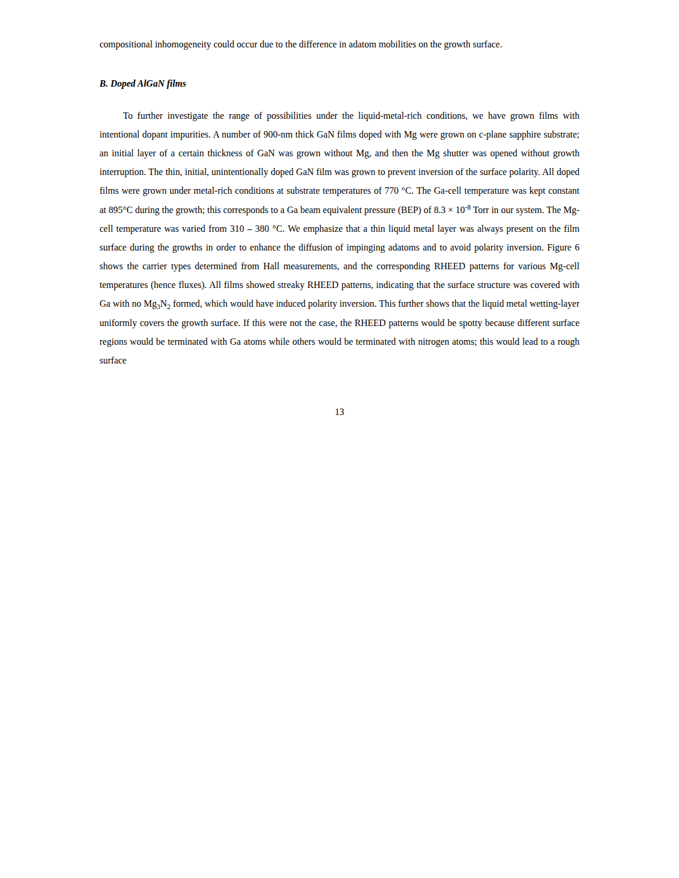compositional inhomogeneity could occur due to the difference in adatom mobilities on the growth surface.
B. Doped AlGaN films
To further investigate the range of possibilities under the liquid-metal-rich conditions, we have grown films with intentional dopant impurities. A number of 900-nm thick GaN films doped with Mg were grown on c-plane sapphire substrate; an initial layer of a certain thickness of GaN was grown without Mg, and then the Mg shutter was opened without growth interruption. The thin, initial, unintentionally doped GaN film was grown to prevent inversion of the surface polarity. All doped films were grown under metal-rich conditions at substrate temperatures of 770 °C. The Ga-cell temperature was kept constant at 895°C during the growth; this corresponds to a Ga beam equivalent pressure (BEP) of 8.3 × 10-8 Torr in our system. The Mg-cell temperature was varied from 310 – 380 °C. We emphasize that a thin liquid metal layer was always present on the film surface during the growths in order to enhance the diffusion of impinging adatoms and to avoid polarity inversion. Figure 6 shows the carrier types determined from Hall measurements, and the corresponding RHEED patterns for various Mg-cell temperatures (hence fluxes). All films showed streaky RHEED patterns, indicating that the surface structure was covered with Ga with no Mg3N2 formed, which would have induced polarity inversion. This further shows that the liquid metal wetting-layer uniformly covers the growth surface. If this were not the case, the RHEED patterns would be spotty because different surface regions would be terminated with Ga atoms while others would be terminated with nitrogen atoms; this would lead to a rough surface
13